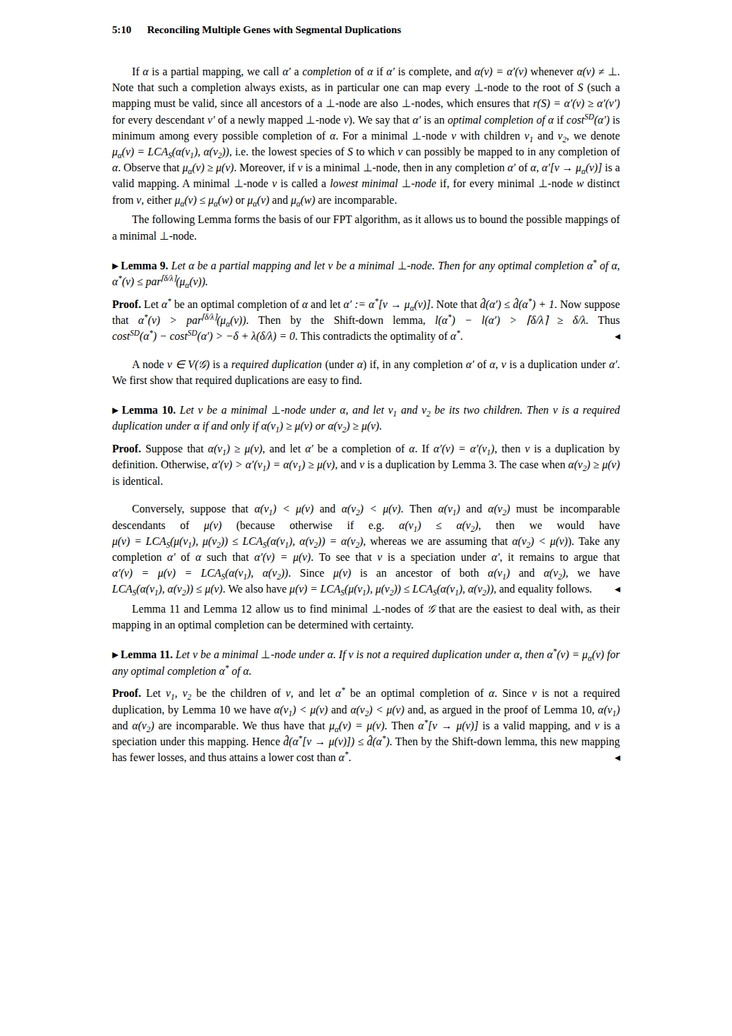5:10 Reconciling Multiple Genes with Segmental Duplications
If α is a partial mapping, we call α′ a completion of α if α′ is complete, and α(v) = α′(v) whenever α(v) ≠ ⊥. Note that such a completion always exists, as in particular one can map every ⊥-node to the root of S (such a mapping must be valid, since all ancestors of a ⊥-node are also ⊥-nodes, which ensures that r(S) = α′(v) ≥ α′(v′) for every descendant v′ of a newly mapped ⊥-node v). We say that α′ is an optimal completion of α if costSD(α′) is minimum among every possible completion of α. For a minimal ⊥-node v with children v1 and v2, we denote μα(v) = LCAS(α(v1), α(v2)), i.e. the lowest species of S to which v can possibly be mapped to in any completion of α. Observe that μα(v) ≥ μ(v). Moreover, if v is a minimal ⊥-node, then in any completion α′ of α, α′[v → μα(v)] is a valid mapping. A minimal ⊥-node v is called a lowest minimal ⊥-node if, for every minimal ⊥-node w distinct from v, either μα(v) ≤ μα(w) or μα(v) and μα(w) are incomparable.
The following Lemma forms the basis of our FPT algorithm, as it allows us to bound the possible mappings of a minimal ⊥-node.
▸ Lemma 9. Let α be a partial mapping and let v be a minimal ⊥-node. Then for any optimal completion α* of α, α*(v) ≤ par⌈δ/λ⌉(μα(v)).
Proof. Let α* be an optimal completion of α and let α′ := α*[v → μα(v)]. Note that d̂(α′) ≤ d̂(α*) + 1. Now suppose that α*(v) > par⌈δ/λ⌉(μα(v)). Then by the Shift-down lemma, l(α*) − l(α′) > ⌈δ/λ⌉ ≥ δ/λ. Thus costSD(α*) − costSD(α′) > −δ + λ(δ/λ) = 0. This contradicts the optimality of α*. ◂
A node v ∈ V(𝒢) is a required duplication (under α) if, in any completion α′ of α, v is a duplication under α′. We first show that required duplications are easy to find.
▸ Lemma 10. Let v be a minimal ⊥-node under α, and let v1 and v2 be its two children. Then v is a required duplication under α if and only if α(v1) ≥ μ(v) or α(v2) ≥ μ(v).
Proof. Suppose that α(v1) ≥ μ(v), and let α′ be a completion of α. If α′(v) = α′(v1), then v is a duplication by definition. Otherwise, α′(v) > α′(v1) = α(v1) ≥ μ(v), and v is a duplication by Lemma 3. The case when α(v2) ≥ μ(v) is identical.
Conversely, suppose that α(v1) < μ(v) and α(v2) < μ(v). Then α(v1) and α(v2) must be incomparable descendants of μ(v) (because otherwise if e.g. α(v1) ≤ α(v2), then we would have μ(v) = LCAS(μ(v1), μ(v2)) ≤ LCAS(α(v1), α(v2)) = α(v2), whereas we are assuming that α(v2) < μ(v)). Take any completion α′ of α such that α′(v) = μ(v). To see that v is a speciation under α′, it remains to argue that α′(v) = μ(v) = LCAS(α(v1), α(v2)). Since μ(v) is an ancestor of both α(v1) and α(v2), we have LCAS(α(v1), α(v2)) ≤ μ(v). We also have μ(v) = LCAS(μ(v1), μ(v2)) ≤ LCAS(α(v1), α(v2)), and equality follows. ◂
Lemma 11 and Lemma 12 allow us to find minimal ⊥-nodes of 𝒢 that are the easiest to deal with, as their mapping in an optimal completion can be determined with certainty.
▸ Lemma 11. Let v be a minimal ⊥-node under α. If v is not a required duplication under α, then α*(v) = μα(v) for any optimal completion α* of α.
Proof. Let v1, v2 be the children of v, and let α* be an optimal completion of α. Since v is not a required duplication, by Lemma 10 we have α(v1) < μ(v) and α(v2) < μ(v) and, as argued in the proof of Lemma 10, α(v1) and α(v2) are incomparable. We thus have that μα(v) = μ(v). Then α*[v → μ(v)] is a valid mapping, and v is a speciation under this mapping. Hence d̂(α*[v → μ(v)]) ≤ d̂(α*). Then by the Shift-down lemma, this new mapping has fewer losses, and thus attains a lower cost than α*. ◂